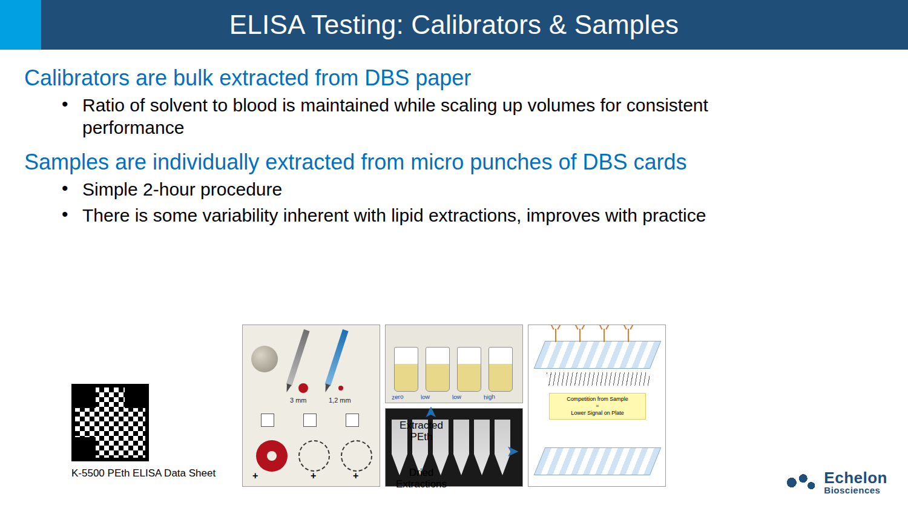ELISA Testing: Calibrators & Samples
Calibrators are bulk extracted from DBS paper
Ratio of solvent to blood is maintained while scaling up volumes for consistent performance
Samples are individually extracted from micro punches of DBS cards
Simple 2-hour procedure
There is some variability inherent with lipid extractions, improves with practice
K-5500 PEth ELISA Data Sheet
3 mm
1,2 mm
+
+
+
zero
low
low
high
Competition from Sample
=
Lower Signal on Plate
➤
➤
Extracted
PEth
Dried
Extractions
Echelon
Biosciences